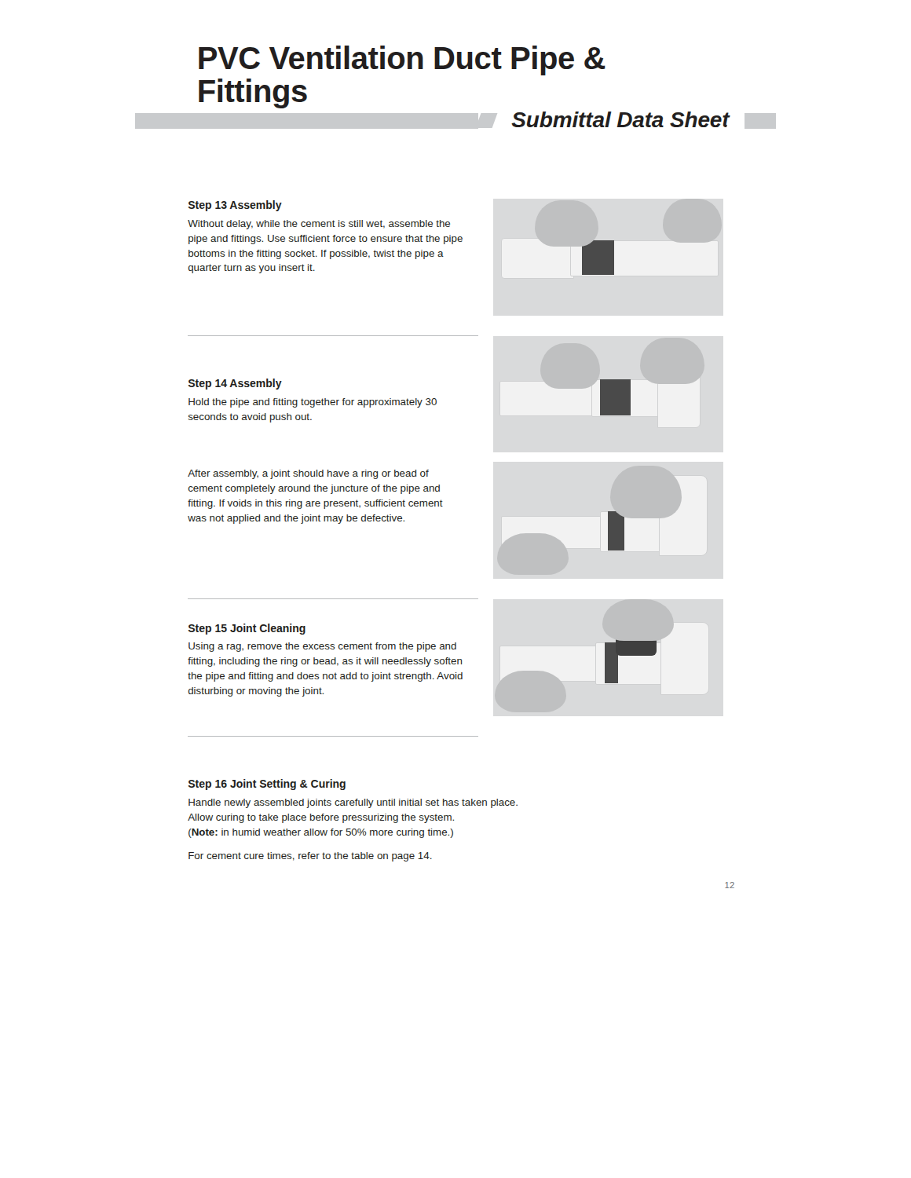PVC Ventilation Duct Pipe & Fittings
Submittal Data Sheet
Step 13 Assembly
Without delay, while the cement is still wet, assemble the pipe and fittings. Use sufficient force to ensure that the pipe bottoms in the fitting socket. If possible, twist the pipe a quarter turn as you insert it.
Step 14 Assembly
Hold the pipe and fitting together for approximately 30 seconds to avoid push out.
After assembly, a joint should have a ring or bead of cement completely around the juncture of the pipe and fitting. If voids in this ring are present, sufficient cement was not applied and the joint may be defective.
Step 15 Joint Cleaning
Using a rag, remove the excess cement from the pipe and fitting, including the ring or bead, as it will needlessly soften the pipe and fitting and does not add to joint strength. Avoid disturbing or moving the joint.
Step 16 Joint Setting & Curing
Handle newly assembled joints carefully until initial set has taken place. Allow curing to take place before pressurizing the system.
(Note: in humid weather allow for 50% more curing time.)
For cement cure times, refer to the table on page 14.
12